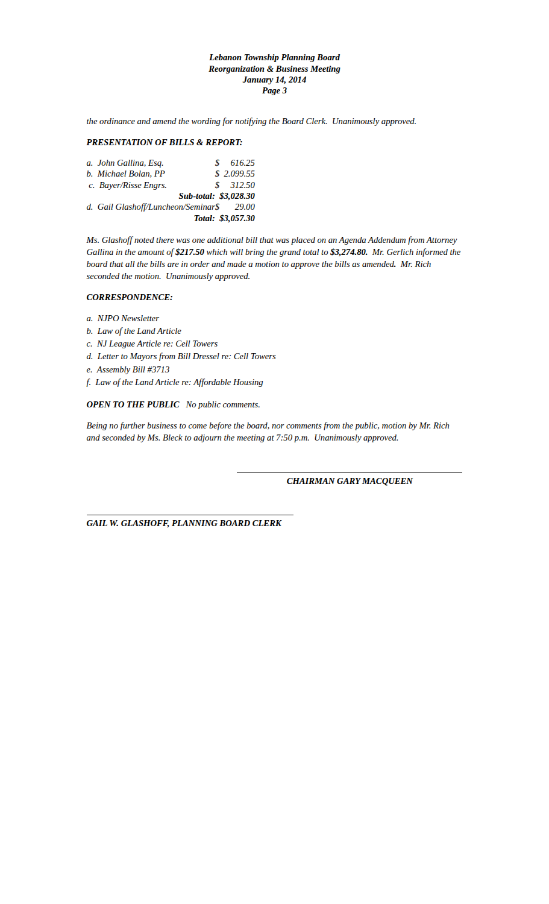Lebanon Township Planning Board
Reorganization & Business Meeting
January 14, 2014
Page 3
the ordinance and amend the wording for notifying the Board Clerk. Unanimously approved.
PRESENTATION OF BILLS & REPORT:
| a. John Gallina, Esq. | $ | 616.25 |
| b. Michael Bolan, PP | $ | 2.099.55 |
| c. Bayer/Risse Engrs. | $ | 312.50 |
| Sub-total: | | $3,028.30 |
| d. Gail Glashoff/Luncheon/Seminar | $ | 29.00 |
| Total: | | $3,057.30 |
Ms. Glashoff noted there was one additional bill that was placed on an Agenda Addendum from Attorney Gallina in the amount of $217.50 which will bring the grand total to $3,274.80. Mr. Gerlich informed the board that all the bills are in order and made a motion to approve the bills as amended. Mr. Rich seconded the motion. Unanimously approved.
CORRESPONDENCE:
a. NJPO Newsletter
b. Law of the Land Article
c. NJ League Article re: Cell Towers
d. Letter to Mayors from Bill Dressel re: Cell Towers
e. Assembly Bill #3713
f. Law of the Land Article re: Affordable Housing
OPEN TO THE PUBLIC No public comments.
Being no further business to come before the board, nor comments from the public, motion by Mr. Rich and seconded by Ms. Bleck to adjourn the meeting at 7:50 p.m. Unanimously approved.
CHAIRMAN GARY MACQUEEN
GAIL W. GLASHOFF, PLANNING BOARD CLERK